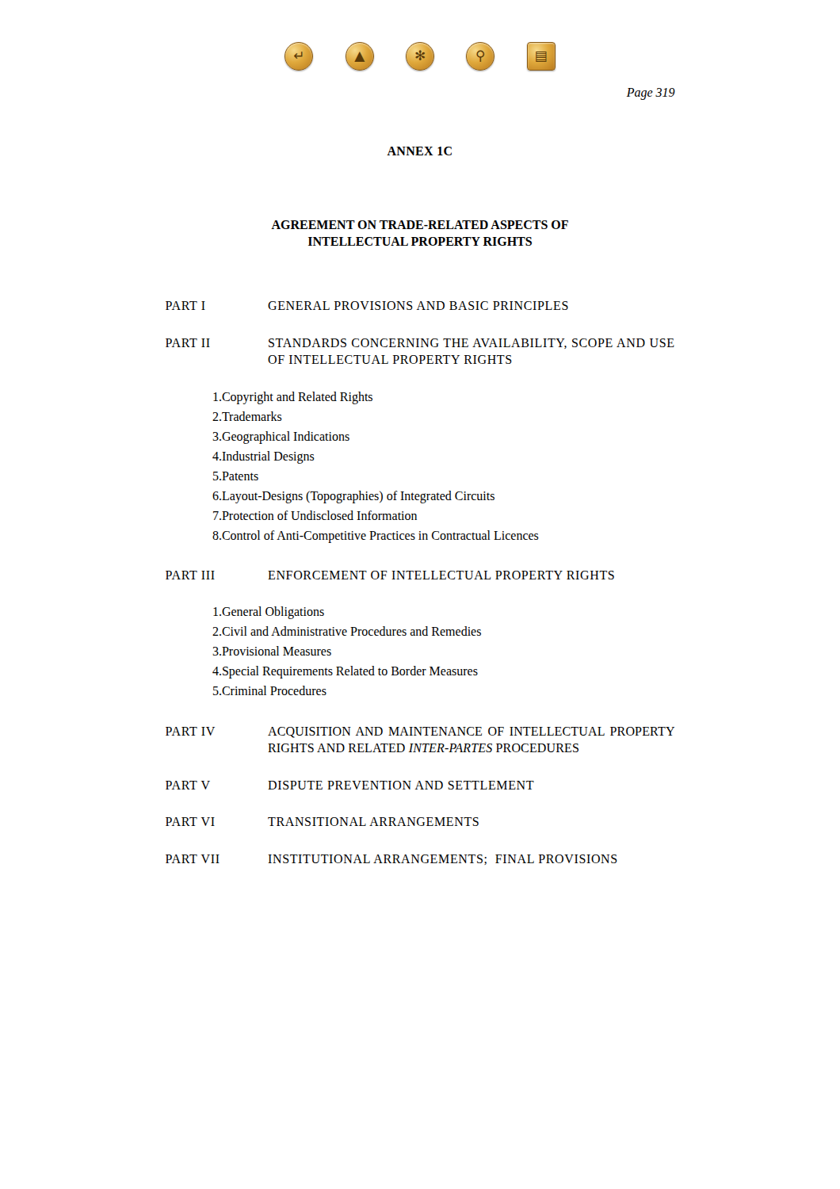↵
▲
✻
⚲
▤
Page 319
ANNEX 1C
AGREEMENT ON TRADE-RELATED ASPECTS OF
INTELLECTUAL PROPERTY RIGHTS
PART I
GENERAL PROVISIONS AND BASIC PRINCIPLES
PART II
STANDARDS CONCERNING THE AVAILABILITY, SCOPE AND USE OF INTELLECTUAL PROPERTY RIGHTS
1. Copyright and Related Rights
2. Trademarks
3. Geographical Indications
4. Industrial Designs
5. Patents
6. Layout-Designs (Topographies) of Integrated Circuits
7. Protection of Undisclosed Information
8. Control of Anti-Competitive Practices in Contractual Licences
PART III
ENFORCEMENT OF INTELLECTUAL PROPERTY RIGHTS
1. General Obligations
2. Civil and Administrative Procedures and Remedies
3. Provisional Measures
4. Special Requirements Related to Border Measures
5. Criminal Procedures
PART IV
ACQUISITION AND MAINTENANCE OF INTELLECTUAL PROPERTY RIGHTS AND RELATED INTER-PARTES PROCEDURES
PART V
DISPUTE PREVENTION AND SETTLEMENT
PART VI
TRANSITIONAL ARRANGEMENTS
PART VII
INSTITUTIONAL ARRANGEMENTS; FINAL PROVISIONS